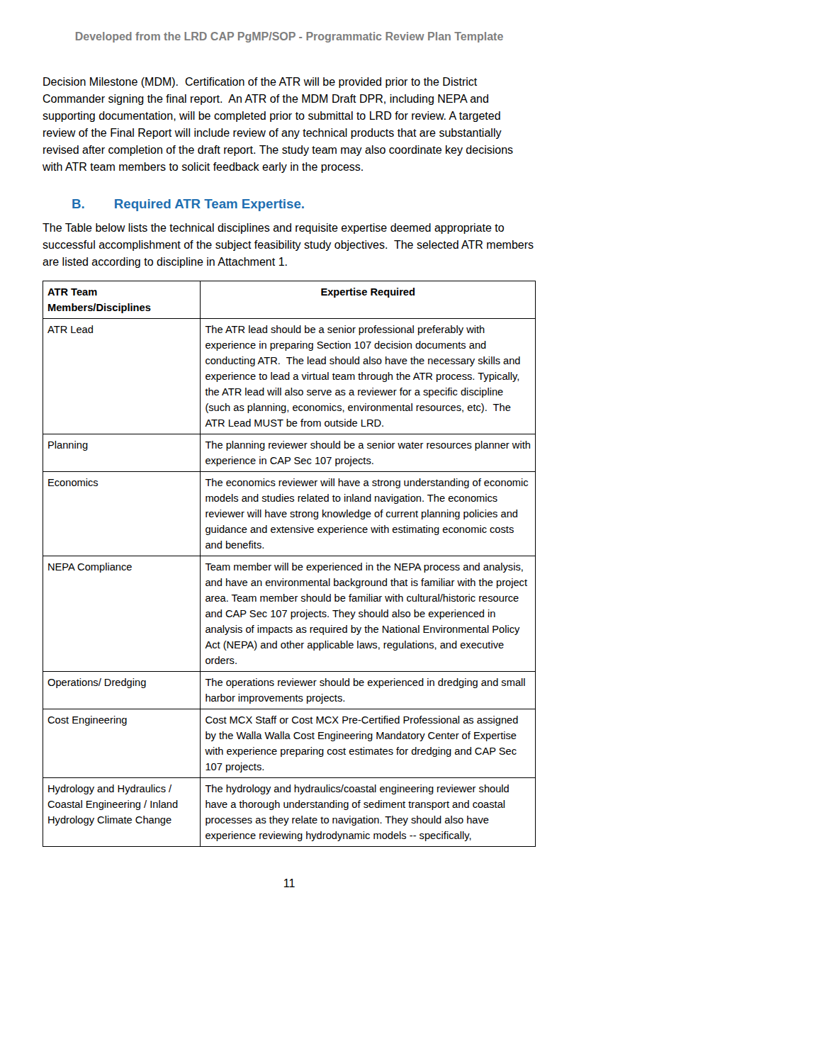Developed from the LRD CAP PgMP/SOP - Programmatic Review Plan Template
Decision Milestone (MDM). Certification of the ATR will be provided prior to the District Commander signing the final report. An ATR of the MDM Draft DPR, including NEPA and supporting documentation, will be completed prior to submittal to LRD for review. A targeted review of the Final Report will include review of any technical products that are substantially revised after completion of the draft report. The study team may also coordinate key decisions with ATR team members to solicit feedback early in the process.
B. Required ATR Team Expertise.
The Table below lists the technical disciplines and requisite expertise deemed appropriate to successful accomplishment of the subject feasibility study objectives. The selected ATR members are listed according to discipline in Attachment 1.
| ATR Team Members/Disciplines | Expertise Required |
| --- | --- |
| ATR Lead | The ATR lead should be a senior professional preferably with experience in preparing Section 107 decision documents and conducting ATR. The lead should also have the necessary skills and experience to lead a virtual team through the ATR process. Typically, the ATR lead will also serve as a reviewer for a specific discipline (such as planning, economics, environmental resources, etc). The ATR Lead MUST be from outside LRD. |
| Planning | The planning reviewer should be a senior water resources planner with experience in CAP Sec 107 projects. |
| Economics | The economics reviewer will have a strong understanding of economic models and studies related to inland navigation. The economics reviewer will have strong knowledge of current planning policies and guidance and extensive experience with estimating economic costs and benefits. |
| NEPA Compliance | Team member will be experienced in the NEPA process and analysis, and have an environmental background that is familiar with the project area. Team member should be familiar with cultural/historic resource and CAP Sec 107 projects. They should also be experienced in analysis of impacts as required by the National Environmental Policy Act (NEPA) and other applicable laws, regulations, and executive orders. |
| Operations/ Dredging | The operations reviewer should be experienced in dredging and small harbor improvements projects. |
| Cost Engineering | Cost MCX Staff or Cost MCX Pre-Certified Professional as assigned by the Walla Walla Cost Engineering Mandatory Center of Expertise with experience preparing cost estimates for dredging and CAP Sec 107 projects. |
| Hydrology and Hydraulics / Coastal Engineering / Inland Hydrology Climate Change | The hydrology and hydraulics/coastal engineering reviewer should have a thorough understanding of sediment transport and coastal processes as they relate to navigation. They should also have experience reviewing hydrodynamic models -- specifically, |
11